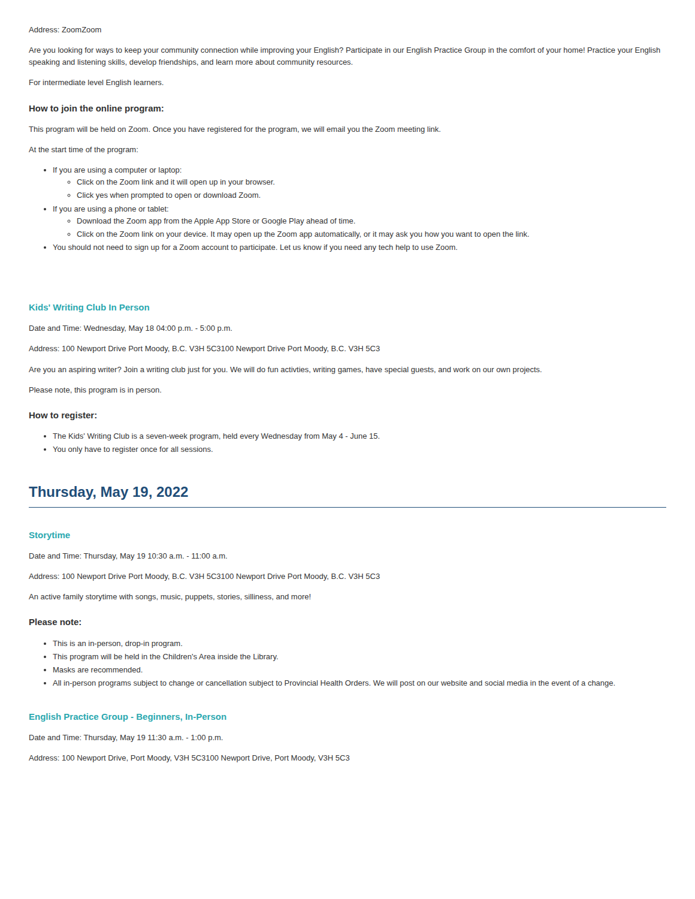Address: ZoomZoom
Are you looking for ways to keep your community connection while improving your English? Participate in our English Practice Group in the comfort of your home! Practice your English speaking and listening skills, develop friendships, and learn more about community resources.
For intermediate level English learners.
How to join the online program:
This program will be held on Zoom. Once you have registered for the program, we will email you the Zoom meeting link.
At the start time of the program:
If you are using a computer or laptop:
Click on the Zoom link and it will open up in your browser.
Click yes when prompted to open or download Zoom.
If you are using a phone or tablet:
Download the Zoom app from the Apple App Store or Google Play ahead of time.
Click on the Zoom link on your device. It may open up the Zoom app automatically, or it may ask you how you want to open the link.
You should not need to sign up for a Zoom account to participate. Let us know if you need any tech help to use Zoom.
Kids' Writing Club In Person
Date and Time: Wednesday, May 18 04:00 p.m. - 5:00 p.m.
Address: 100 Newport Drive Port Moody, B.C. V3H 5C3100 Newport Drive Port Moody, B.C. V3H 5C3
Are you an aspiring writer? Join a writing club just for you. We will do fun activties, writing games, have special guests, and work on our own projects.
Please note, this program is in person.
How to register:
The Kids' Writing Club is a seven-week program, held every Wednesday from May 4 - June 15.
You only have to register once for all sessions.
Thursday, May 19, 2022
Storytime
Date and Time: Thursday, May 19 10:30 a.m. - 11:00 a.m.
Address: 100 Newport Drive Port Moody, B.C. V3H 5C3100 Newport Drive Port Moody, B.C. V3H 5C3
An active family storytime with songs, music, puppets, stories, silliness, and more!
Please note:
This is an in-person, drop-in program.
This program will be held in the Children's Area inside the Library.
Masks are recommended.
All in-person programs subject to change or cancellation subject to Provincial Health Orders. We will post on our website and social media in the event of a change.
English Practice Group - Beginners, In-Person
Date and Time: Thursday, May 19 11:30 a.m. - 1:00 p.m.
Address: 100 Newport Drive, Port Moody, V3H 5C3100 Newport Drive, Port Moody, V3H 5C3